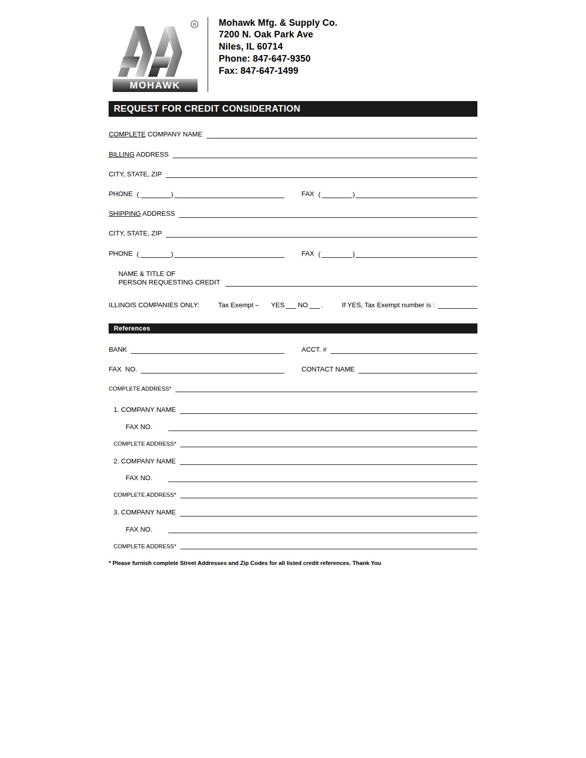R MOHAWK
Mohawk Mfg. & Supply Co.
7200 N. Oak Park Ave
Niles, IL 60714
Phone: 847-647-9350
Fax: 847-647-1499
REQUEST FOR CREDIT CONSIDERATION
COMPLETE COMPANY NAME
BILLING ADDRESS
CITY, STATE, ZIP
PHONE ( )
FAX ( )
SHIPPING ADDRESS
CITY, STATE, ZIP
PHONE ( )
FAX ( )
NAME & TITLE OF
PERSON REQUESTING CREDIT
ILLINOIS COMPANIES ONLY: Tax Exempt – YES NO . If YES, Tax Exempt number is :
References
BANK
ACCT. #
FAX NO.
CONTACT NAME
COMPLETE ADDRESS*
1. COMPANY NAME
FAX NO.
COMPLETE ADDRESS*
2. COMPANY NAME
FAX NO.
COMPLETE ADDRESS*
3. COMPANY NAME
FAX NO.
COMPLETE ADDRESS*
* Please furnish complete Street Addresses and Zip Codes for all listed credit references. Thank You